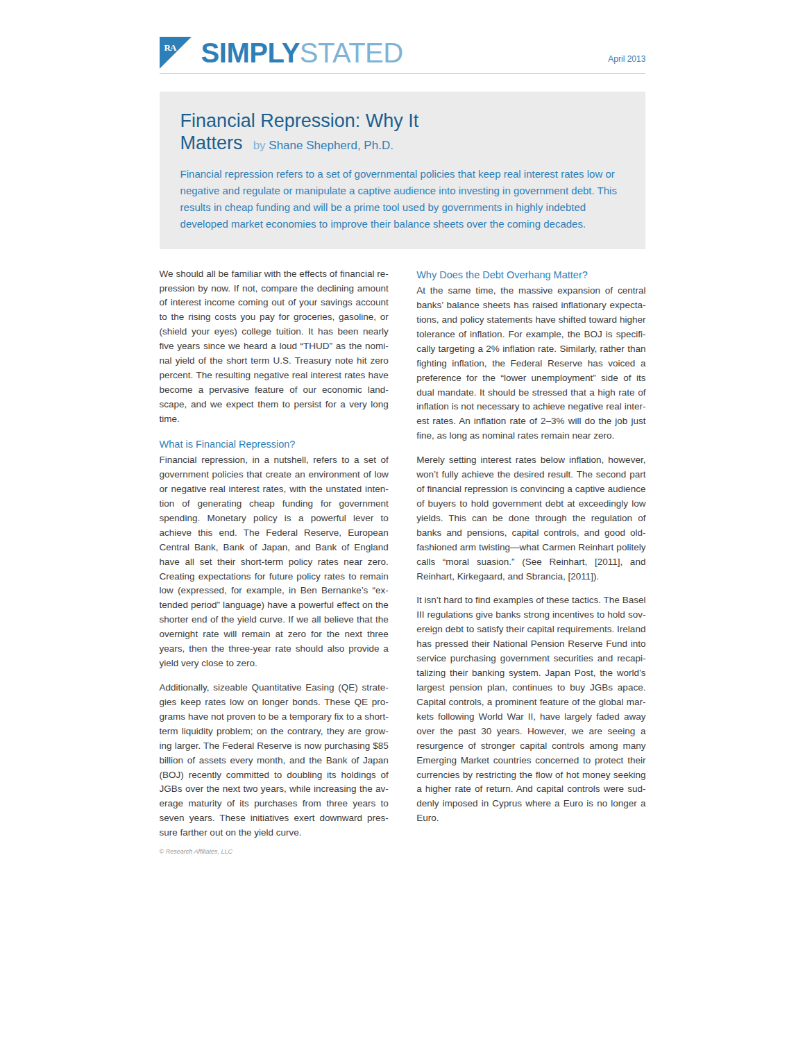RA
SIMPLY STATED
April 2013
Financial Repression: Why It Matters by Shane Shepherd, Ph.D.
Financial repression refers to a set of governmental policies that keep real interest rates low or negative and regulate or manipulate a captive audience into investing in government debt. This results in cheap funding and will be a prime tool used by governments in highly indebted developed market economies to improve their balance sheets over the coming decades.
We should all be familiar with the effects of financial repression by now. If not, compare the declining amount of interest income coming out of your savings account to the rising costs you pay for groceries, gasoline, or (shield your eyes) college tuition. It has been nearly five years since we heard a loud “THUD” as the nominal yield of the short term U.S. Treasury note hit zero percent. The resulting negative real interest rates have become a pervasive feature of our economic landscape, and we expect them to persist for a very long time.
What is Financial Repression?
Financial repression, in a nutshell, refers to a set of government policies that create an environment of low or negative real interest rates, with the unstated intention of generating cheap funding for government spending. Monetary policy is a powerful lever to achieve this end. The Federal Reserve, European Central Bank, Bank of Japan, and Bank of England have all set their short-term policy rates near zero. Creating expectations for future policy rates to remain low (expressed, for example, in Ben Bernanke’s “extended period” language) have a powerful effect on the shorter end of the yield curve. If we all believe that the overnight rate will remain at zero for the next three years, then the three-year rate should also provide a yield very close to zero.
Additionally, sizeable Quantitative Easing (QE) strategies keep rates low on longer bonds. These QE programs have not proven to be a temporary fix to a short-term liquidity problem; on the contrary, they are growing larger. The Federal Reserve is now purchasing $85 billion of assets every month, and the Bank of Japan (BOJ) recently committed to doubling its holdings of JGBs over the next two years, while increasing the average maturity of its purchases from three years to seven years. These initiatives exert downward pressure farther out on the yield curve.
Why Does the Debt Overhang Matter?
At the same time, the massive expansion of central banks’ balance sheets has raised inflationary expectations, and policy statements have shifted toward higher tolerance of inflation. For example, the BOJ is specifically targeting a 2% inflation rate. Similarly, rather than fighting inflation, the Federal Reserve has voiced a preference for the “lower unemployment” side of its dual mandate. It should be stressed that a high rate of inflation is not necessary to achieve negative real interest rates. An inflation rate of 2–3% will do the job just fine, as long as nominal rates remain near zero.
Merely setting interest rates below inflation, however, won’t fully achieve the desired result. The second part of financial repression is convincing a captive audience of buyers to hold government debt at exceedingly low yields. This can be done through the regulation of banks and pensions, capital controls, and good old-fashioned arm twisting—what Carmen Reinhart politely calls “moral suasion.” (See Reinhart, [2011], and Reinhart, Kirkegaard, and Sbrancia, [2011]).
It isn’t hard to find examples of these tactics. The Basel III regulations give banks strong incentives to hold sovereign debt to satisfy their capital requirements. Ireland has pressed their National Pension Reserve Fund into service purchasing government securities and recapitalizing their banking system. Japan Post, the world’s largest pension plan, continues to buy JGBs apace. Capital controls, a prominent feature of the global markets following World War II, have largely faded away over the past 30 years. However, we are seeing a resurgence of stronger capital controls among many Emerging Market countries concerned to protect their currencies by restricting the flow of hot money seeking a higher rate of return. And capital controls were suddenly imposed in Cyprus where a Euro is no longer a Euro.
© Research Affiliates, LLC